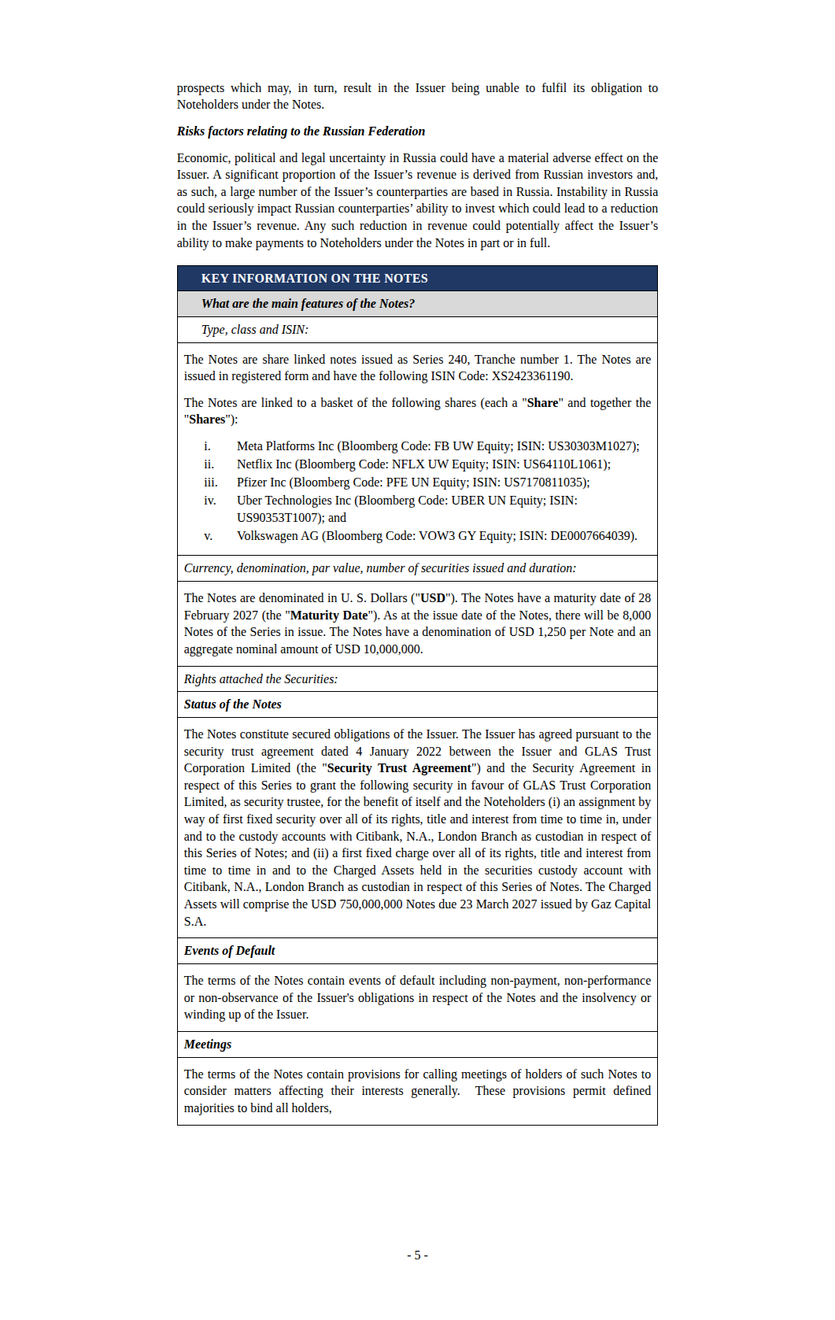prospects which may, in turn, result in the Issuer being unable to fulfil its obligation to Noteholders under the Notes.
Risks factors relating to the Russian Federation
Economic, political and legal uncertainty in Russia could have a material adverse effect on the Issuer. A significant proportion of the Issuer’s revenue is derived from Russian investors and, as such, a large number of the Issuer’s counterparties are based in Russia. Instability in Russia could seriously impact Russian counterparties’ ability to invest which could lead to a reduction in the Issuer’s revenue. Any such reduction in revenue could potentially affect the Issuer’s ability to make payments to Noteholders under the Notes in part or in full.
KEY INFORMATION ON THE NOTES
What are the main features of the Notes?
Type, class and ISIN:
The Notes are share linked notes issued as Series 240, Tranche number 1. The Notes are issued in registered form and have the following ISIN Code: XS2423361190.
The Notes are linked to a basket of the following shares (each a "Share" and together the "Shares"):
Meta Platforms Inc (Bloomberg Code: FB UW Equity; ISIN: US30303M1027);
Netflix Inc (Bloomberg Code: NFLX UW Equity; ISIN: US64110L1061);
Pfizer Inc (Bloomberg Code: PFE UN Equity; ISIN: US7170811035);
Uber Technologies Inc (Bloomberg Code: UBER UN Equity; ISIN: US90353T1007); and
Volkswagen AG (Bloomberg Code: VOW3 GY Equity; ISIN: DE0007664039).
Currency, denomination, par value, number of securities issued and duration:
The Notes are denominated in U. S. Dollars ("USD"). The Notes have a maturity date of 28 February 2027 (the "Maturity Date"). As at the issue date of the Notes, there will be 8,000 Notes of the Series in issue. The Notes have a denomination of USD 1,250 per Note and an aggregate nominal amount of USD 10,000,000.
Rights attached the Securities:
Status of the Notes
The Notes constitute secured obligations of the Issuer. The Issuer has agreed pursuant to the security trust agreement dated 4 January 2022 between the Issuer and GLAS Trust Corporation Limited (the "Security Trust Agreement") and the Security Agreement in respect of this Series to grant the following security in favour of GLAS Trust Corporation Limited, as security trustee, for the benefit of itself and the Noteholders (i) an assignment by way of first fixed security over all of its rights, title and interest from time to time in, under and to the custody accounts with Citibank, N.A., London Branch as custodian in respect of this Series of Notes; and (ii) a first fixed charge over all of its rights, title and interest from time to time in and to the Charged Assets held in the securities custody account with Citibank, N.A., London Branch as custodian in respect of this Series of Notes. The Charged Assets will comprise the USD 750,000,000 Notes due 23 March 2027 issued by Gaz Capital S.A.
Events of Default
The terms of the Notes contain events of default including non-payment, non-performance or non-observance of the Issuer's obligations in respect of the Notes and the insolvency or winding up of the Issuer.
Meetings
The terms of the Notes contain provisions for calling meetings of holders of such Notes to consider matters affecting their interests generally. These provisions permit defined majorities to bind all holders,
- 5 -